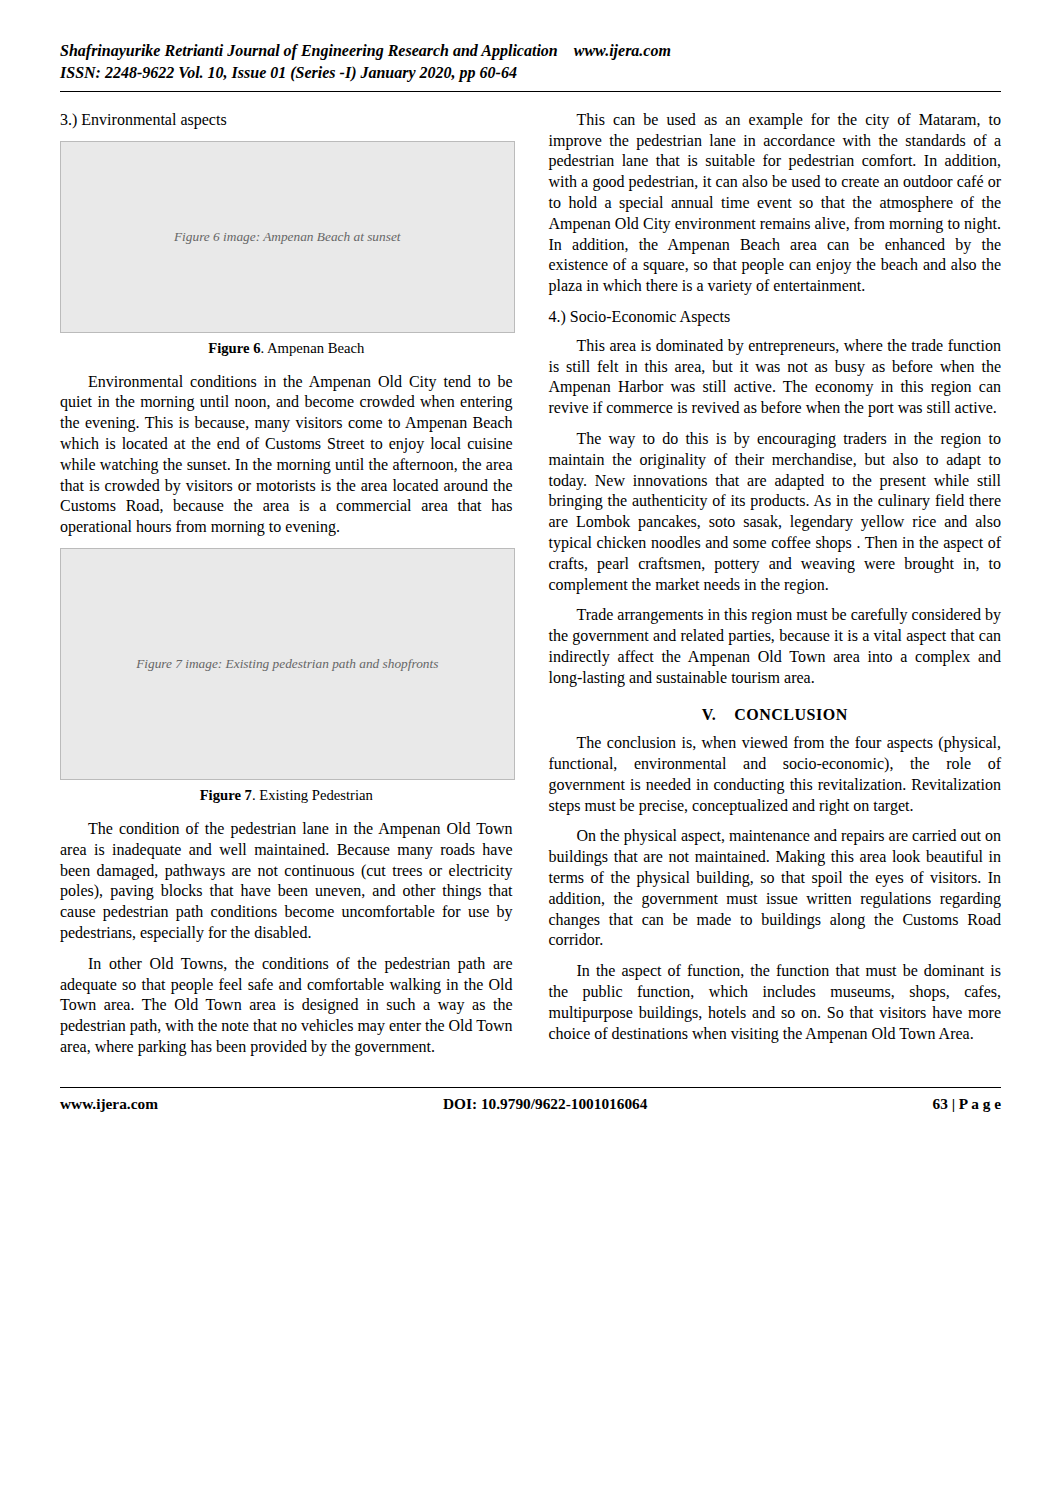Shafrinayurike Retrianti Journal of Engineering Research and Application www.ijera.com ISSN: 2248-9622 Vol. 10, Issue 01 (Series -I) January 2020, pp 60-64
3.) Environmental aspects
Figure 6 image: Ampenan Beach at sunset
Figure 6. Ampenan Beach
Environmental conditions in the Ampenan Old City tend to be quiet in the morning until noon, and become crowded when entering the evening. This is because, many visitors come to Ampenan Beach which is located at the end of Customs Street to enjoy local cuisine while watching the sunset. In the morning until the afternoon, the area that is crowded by visitors or motorists is the area located around the Customs Road, because the area is a commercial area that has operational hours from morning to evening.
Figure 7 image: Existing pedestrian path and shopfronts
Figure 7. Existing Pedestrian
The condition of the pedestrian lane in the Ampenan Old Town area is inadequate and well maintained. Because many roads have been damaged, pathways are not continuous (cut trees or electricity poles), paving blocks that have been uneven, and other things that cause pedestrian path conditions become uncomfortable for use by pedestrians, especially for the disabled.
In other Old Towns, the conditions of the pedestrian path are adequate so that people feel safe and comfortable walking in the Old Town area. The Old Town area is designed in such a way as the pedestrian path, with the note that no vehicles may enter the Old Town area, where parking has been provided by the government.
This can be used as an example for the city of Mataram, to improve the pedestrian lane in accordance with the standards of a pedestrian lane that is suitable for pedestrian comfort. In addition, with a good pedestrian, it can also be used to create an outdoor café or to hold a special annual time event so that the atmosphere of the Ampenan Old City environment remains alive, from morning to night. In addition, the Ampenan Beach area can be enhanced by the existence of a square, so that people can enjoy the beach and also the plaza in which there is a variety of entertainment.
4.) Socio-Economic Aspects
This area is dominated by entrepreneurs, where the trade function is still felt in this area, but it was not as busy as before when the Ampenan Harbor was still active. The economy in this region can revive if commerce is revived as before when the port was still active.
The way to do this is by encouraging traders in the region to maintain the originality of their merchandise, but also to adapt to today. New innovations that are adapted to the present while still bringing the authenticity of its products. As in the culinary field there are Lombok pancakes, soto sasak, legendary yellow rice and also typical chicken noodles and some coffee shops . Then in the aspect of crafts, pearl craftsmen, pottery and weaving were brought in, to complement the market needs in the region.
Trade arrangements in this region must be carefully considered by the government and related parties, because it is a vital aspect that can indirectly affect the Ampenan Old Town area into a complex and long-lasting and sustainable tourism area.
V. CONCLUSION
The conclusion is, when viewed from the four aspects (physical, functional, environmental and socio-economic), the role of government is needed in conducting this revitalization. Revitalization steps must be precise, conceptualized and right on target.
On the physical aspect, maintenance and repairs are carried out on buildings that are not maintained. Making this area look beautiful in terms of the physical building, so that spoil the eyes of visitors. In addition, the government must issue written regulations regarding changes that can be made to buildings along the Customs Road corridor.
In the aspect of function, the function that must be dominant is the public function, which includes museums, shops, cafes, multipurpose buildings, hotels and so on. So that visitors have more choice of destinations when visiting the Ampenan Old Town Area.
www.ijera.com DOI: 10.9790/9622-1001016064 63 | P a g e